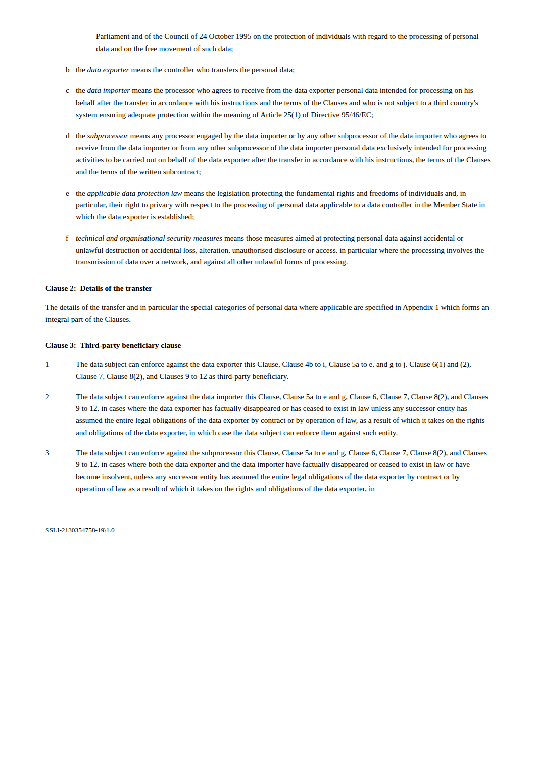Parliament and of the Council of 24 October 1995 on the protection of individuals with regard to the processing of personal data and on the free movement of such data;
b
the data exporter means the controller who transfers the personal data;
c
the data importer means the processor who agrees to receive from the data exporter personal data intended for processing on his behalf after the transfer in accordance with his instructions and the terms of the Clauses and who is not subject to a third country's system ensuring adequate protection within the meaning of Article 25(1) of Directive 95/46/EC;
d
the subprocessor means any processor engaged by the data importer or by any other subprocessor of the data importer who agrees to receive from the data importer or from any other subprocessor of the data importer personal data exclusively intended for processing activities to be carried out on behalf of the data exporter after the transfer in accordance with his instructions, the terms of the Clauses and the terms of the written subcontract;
e
the applicable data protection law means the legislation protecting the fundamental rights and freedoms of individuals and, in particular, their right to privacy with respect to the processing of personal data applicable to a data controller in the Member State in which the data exporter is established;
f
technical and organisational security measures means those measures aimed at protecting personal data against accidental or unlawful destruction or accidental loss, alteration, unauthorised disclosure or access, in particular where the processing involves the transmission of data over a network, and against all other unlawful forms of processing.
Clause 2: Details of the transfer
The details of the transfer and in particular the special categories of personal data where applicable are specified in Appendix 1 which forms an integral part of the Clauses.
Clause 3: Third-party beneficiary clause
1
The data subject can enforce against the data exporter this Clause, Clause 4b to i, Clause 5a to e, and g to j, Clause 6(1) and (2), Clause 7, Clause 8(2), and Clauses 9 to 12 as third-party beneficiary.
2
The data subject can enforce against the data importer this Clause, Clause 5a to e and g, Clause 6, Clause 7, Clause 8(2), and Clauses 9 to 12, in cases where the data exporter has factually disappeared or has ceased to exist in law unless any successor entity has assumed the entire legal obligations of the data exporter by contract or by operation of law, as a result of which it takes on the rights and obligations of the data exporter, in which case the data subject can enforce them against such entity.
3
The data subject can enforce against the subprocessor this Clause, Clause 5a to e and g, Clause 6, Clause 7, Clause 8(2), and Clauses 9 to 12, in cases where both the data exporter and the data importer have factually disappeared or ceased to exist in law or have become insolvent, unless any successor entity has assumed the entire legal obligations of the data exporter by contract or by operation of law as a result of which it takes on the rights and obligations of the data exporter, in
SSLI-2130354758-19\1.0